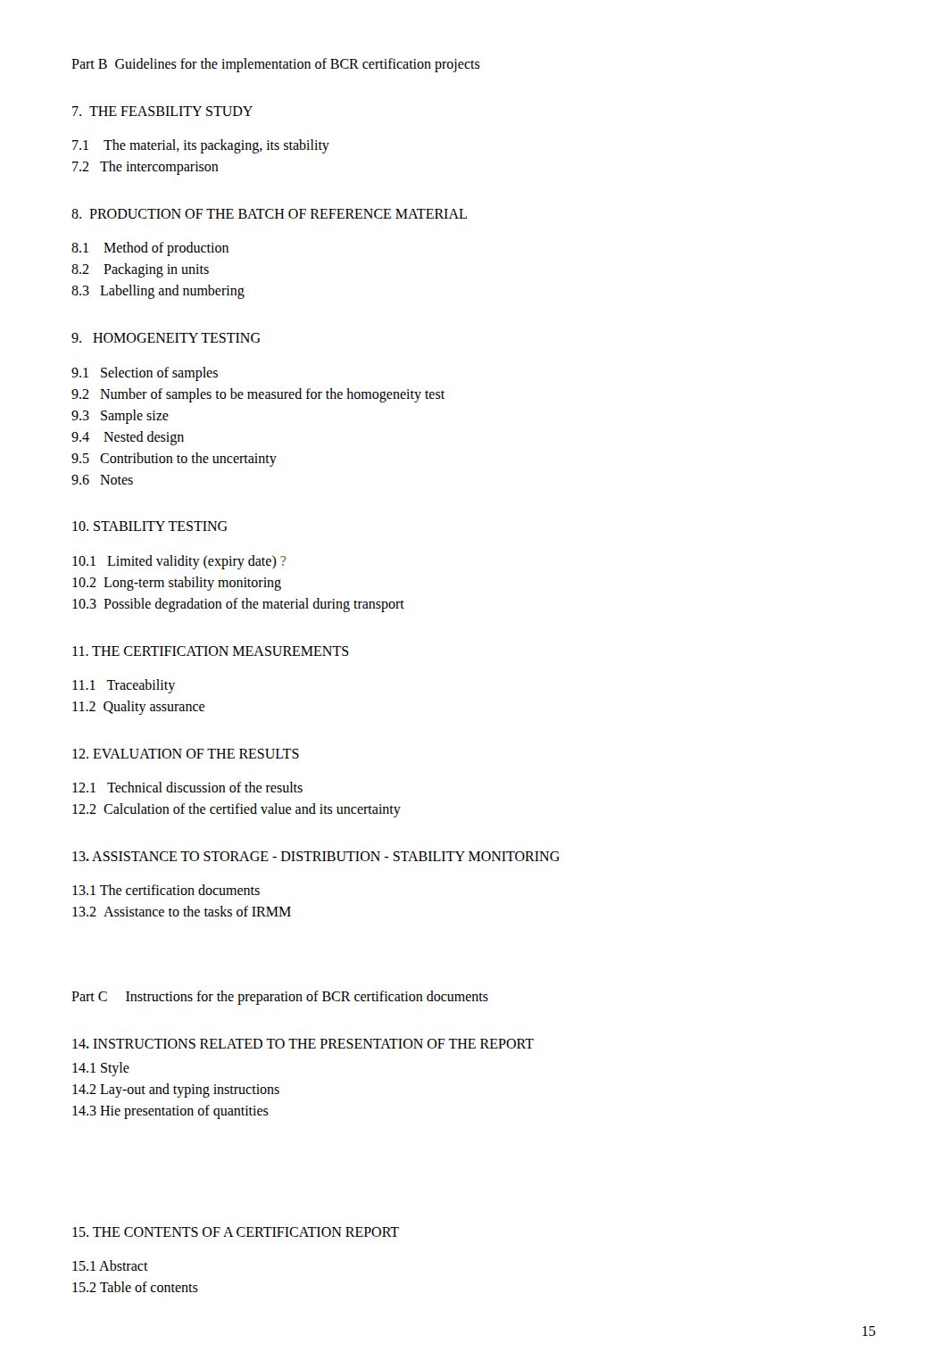Part B Guidelines for the implementation of BCR certification projects
7. THE FEASBILITY STUDY
7.1 The material, its packaging, its stability
7.2 The intercomparison
8. PRODUCTION OF THE BATCH OF REFERENCE MATERIAL
8.1 Method of production
8.2 Packaging in units
8.3 Labelling and numbering
9. HOMOGENEITY TESTING
9.1 Selection of samples
9.2 Number of samples to be measured for the homogeneity test
9.3 Sample size
9.4 Nested design
9.5 Contribution to the uncertainty
9.6 Notes
10. STABILITY TESTING
10.1 Limited validity (expiry date) ?
10.2 Long-term stability monitoring
10.3 Possible degradation of the material during transport
11. THE CERTIFICATION MEASUREMENTS
11.1 Traceability
11.2 Quality assurance
12. EVALUATION OF THE RESULTS
12.1 Technical discussion of the results
12.2 Calculation of the certified value and its uncertainty
13. ASSISTANCE TO STORAGE - DISTRIBUTION - STABILITY MONITORING
13.1 The certification documents
13.2 Assistance to the tasks of IRMM
Part C Instructions for the preparation of BCR certification documents
14. INSTRUCTIONS RELATED TO THE PRESENTATION OF THE REPORT
14.1 Style
14.2 Lay-out and typing instructions
14.3 Hie presentation of quantities
15. THE CONTENTS OF A CERTIFICATION REPORT
15.1 Abstract
15.2 Table of contents
15